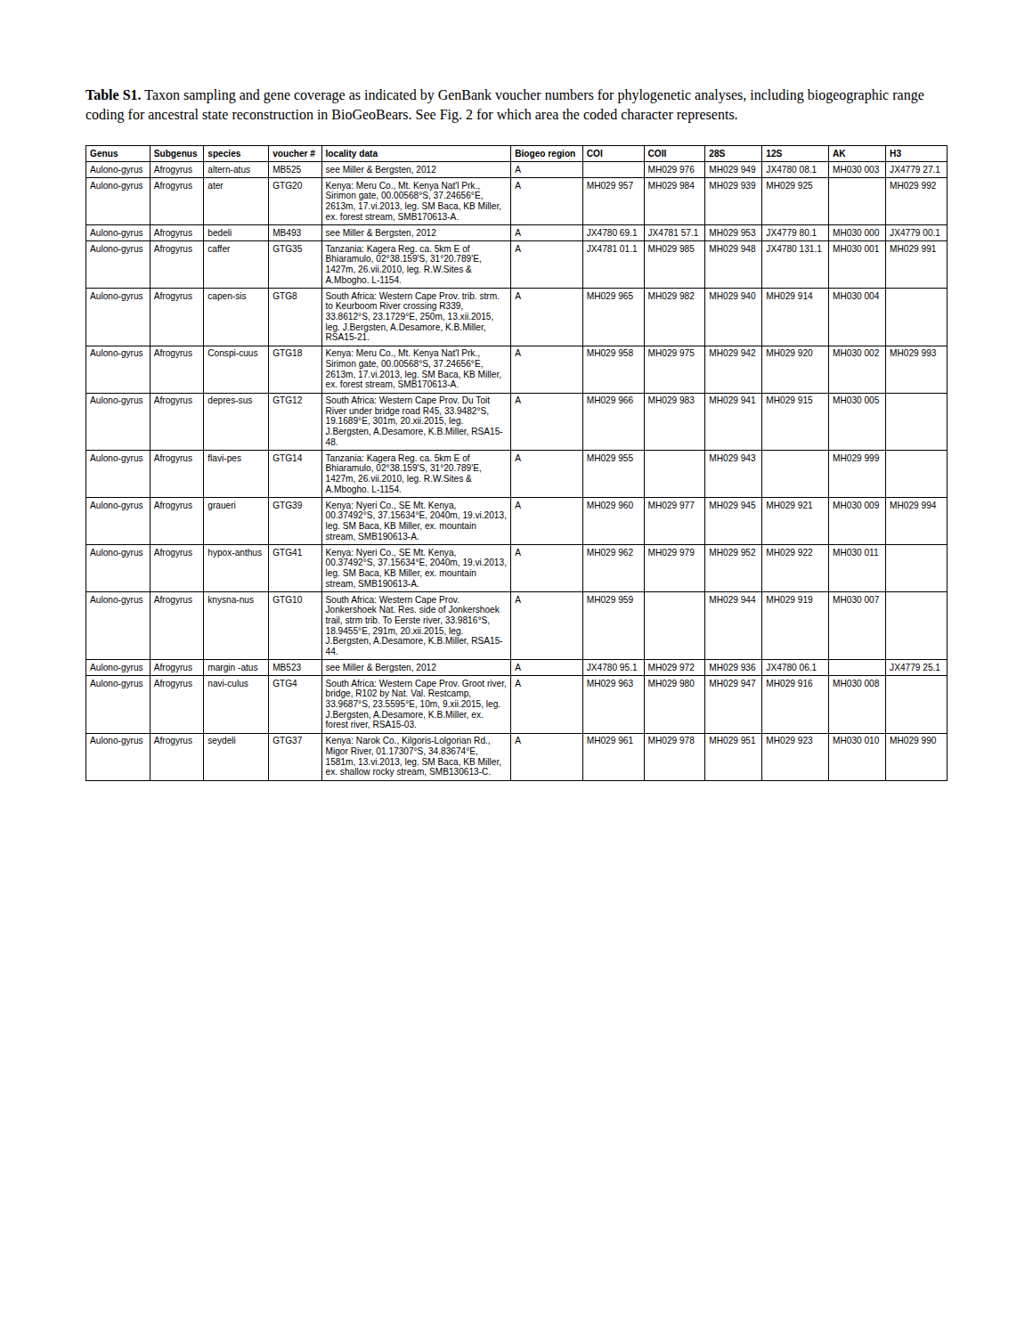Table S1. Taxon sampling and gene coverage as indicated by GenBank voucher numbers for phylogenetic analyses, including biogeographic range coding for ancestral state reconstruction in BioGeoBears. See Fig. 2 for which area the coded character represents.
| Genus | Subgenus | species | voucher # | locality data | Biogeo region | COI | COII | 28S | 12S | AK | H3 |
| --- | --- | --- | --- | --- | --- | --- | --- | --- | --- | --- | --- |
| Aulono-gyrus | Afrogyrus | altern-atus | MB525 | see Miller & Bergsten, 2012 | A | | MH029 976 | MH029 949 | JX4780 08.1 | MH030 003 | JX4779 27.1 |
| Aulono-gyrus | Afrogyrus | ater | GTG20 | Kenya: Meru Co., Mt. Kenya Nat'l Prk., Sirimon gate, 00.00568°S, 37.24656°E, 2613m, 17.vi.2013, leg. SM Baca, KB Miller, ex. forest stream, SMB170613-A. | A | MH029 957 | MH029 984 | MH029 939 | MH029 925 | | MH029 992 |
| Aulono-gyrus | Afrogyrus | bedeli | MB493 | see Miller & Bergsten, 2012 | A | JX4780 69.1 | JX4781 57.1 | MH029 953 | JX4779 80.1 | MH030 000 | JX4779 00.1 |
| Aulono-gyrus | Afrogyrus | caffer | GTG35 | Tanzania: Kagera Reg. ca. 5km E of Bhiaramulo, 02°38.159'S, 31°20.789'E, 1427m, 26.vii.2010, leg. R.W.Sites & A.Mbogho. L-1154. | A | JX4781 01.1 | MH029 985 | MH029 948 | JX4780 131.1 | MH030 001 | MH029 991 |
| Aulono-gyrus | Afrogyrus | capen-sis | GTG8 | South Africa: Western Cape Prov. trib. strm. to Keurboom River crossing R339, 33.8612°S, 23.1729°E, 250m, 13.xii.2015, leg. J.Bergsten, A.Desamore, K.B.Miller, RSA15-21. | A | MH029 965 | MH029 982 | MH029 940 | MH029 914 | MH030 004 | |
| Aulono-gyrus | Afrogyrus | Conspi-cuus | GTG18 | Kenya: Meru Co., Mt. Kenya Nat'l Prk., Sirimon gate, 00.00568°S, 37.24656°E, 2613m, 17.vi.2013, leg. SM Baca, KB Miller, ex. forest stream, SMB170613-A. | A | MH029 958 | MH029 975 | MH029 942 | MH029 920 | MH030 002 | MH029 993 |
| Aulono-gyrus | Afrogyrus | depres-sus | GTG12 | South Africa: Western Cape Prov. Du Toit River under bridge road R45, 33.9482°S, 19.1689°E, 301m, 20.xii.2015, leg. J.Bergsten, A.Desamore, K.B.Miller, RSA15-48. | A | MH029 966 | MH029 983 | MH029 941 | MH029 915 | MH030 005 | |
| Aulono-gyrus | Afrogyrus | flavi-pes | GTG14 | Tanzania: Kagera Reg. ca. 5km E of Bhiaramulo, 02°38.159'S, 31°20.789'E, 1427m, 26.vii.2010, leg. R.W.Sites & A.Mbogho. L-1154. | A | MH029 955 | | MH029 943 | | MH029 999 | |
| Aulono-gyrus | Afrogyrus | graueri | GTG39 | Kenya: Nyeri Co., SE Mt. Kenya, 00.37492°S, 37.15634°E, 2040m, 19.vi.2013, leg. SM Baca, KB Miller, ex. mountain stream, SMB190613-A. | A | MH029 960 | MH029 977 | MH029 945 | MH029 921 | MH030 009 | MH029 994 |
| Aulono-gyrus | Afrogyrus | hypox-anthus | GTG41 | Kenya: Nyeri Co., SE Mt. Kenya, 00.37492°S, 37.15634°E, 2040m, 19.vi.2013, leg. SM Baca, KB Miller, ex. mountain stream, SMB190613-A. | A | MH029 962 | MH029 979 | MH029 952 | MH029 922 | MH030 011 | |
| Aulono-gyrus | Afrogyrus | knysna-nus | GTG10 | South Africa: Western Cape Prov. Jonkershoek Nat. Res. side of Jonkershoek trail, strm trib. To Eerste river, 33.9816°S, 18.9455°E, 291m, 20.xii.2015, leg. J.Bergsten, A.Desamore, K.B.Miller, RSA15-44. | A | MH029 959 | | MH029 944 | MH029 919 | MH030 007 | |
| Aulono-gyrus | Afrogyrus | margin -atus | MB523 | see Miller & Bergsten, 2012 | A | JX4780 95.1 | MH029 972 | MH029 936 | JX4780 06.1 | | JX4779 25.1 |
| Aulono-gyrus | Afrogyrus | navi-culus | GTG4 | South Africa: Western Cape Prov. Groot river, bridge, R102 by Nat. Val. Restcamp, 33.9687°S, 23.5595°E, 10m, 9.xii.2015, leg. J.Bergsten, A.Desamore, K.B.Miller, ex. forest river, RSA15-03. | A | MH029 963 | MH029 980 | MH029 947 | MH029 916 | MH030 008 | |
| Aulono-gyrus | Afrogyrus | seydeli | GTG37 | Kenya: Narok Co., Kilgoris-Lolgorian Rd., Migor River, 01.17307°S, 34.83674°E, 1581m, 13.vi.2013, leg. SM Baca, KB Miller, ex. shallow rocky stream, SMB130613-C. | A | MH029 961 | MH029 978 | MH029 951 | MH029 923 | MH030 010 | MH029 990 |